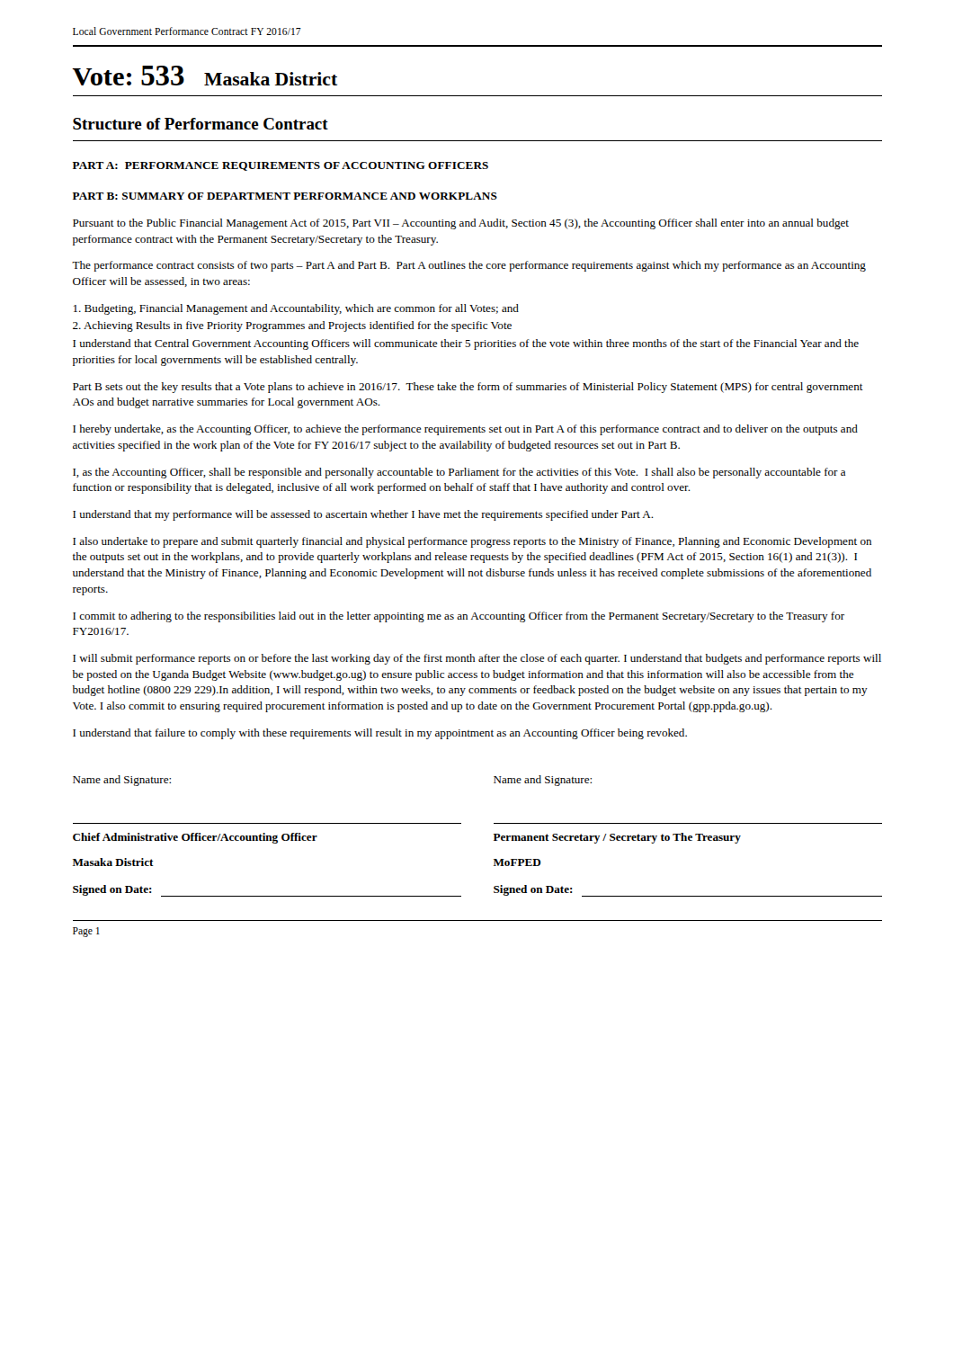Local Government Performance Contract FY 2016/17
Vote: 533 Masaka District
Structure of Performance Contract
PART A: PERFORMANCE REQUIREMENTS OF ACCOUNTING OFFICERS
PART B: SUMMARY OF DEPARTMENT PERFORMANCE AND WORKPLANS
Pursuant to the Public Financial Management Act of 2015, Part VII – Accounting and Audit, Section 45 (3), the Accounting Officer shall enter into an annual budget performance contract with the Permanent Secretary/Secretary to the Treasury.
The performance contract consists of two parts – Part A and Part B. Part A outlines the core performance requirements against which my performance as an Accounting Officer will be assessed, in two areas:
1. Budgeting, Financial Management and Accountability, which are common for all Votes; and
2. Achieving Results in five Priority Programmes and Projects identified for the specific Vote
I understand that Central Government Accounting Officers will communicate their 5 priorities of the vote within three months of the start of the Financial Year and the priorities for local governments will be established centrally.
Part B sets out the key results that a Vote plans to achieve in 2016/17. These take the form of summaries of Ministerial Policy Statement (MPS) for central government AOs and budget narrative summaries for Local government AOs.
I hereby undertake, as the Accounting Officer, to achieve the performance requirements set out in Part A of this performance contract and to deliver on the outputs and activities specified in the work plan of the Vote for FY 2016/17 subject to the availability of budgeted resources set out in Part B.
I, as the Accounting Officer, shall be responsible and personally accountable to Parliament for the activities of this Vote. I shall also be personally accountable for a function or responsibility that is delegated, inclusive of all work performed on behalf of staff that I have authority and control over.
I understand that my performance will be assessed to ascertain whether I have met the requirements specified under Part A.
I also undertake to prepare and submit quarterly financial and physical performance progress reports to the Ministry of Finance, Planning and Economic Development on the outputs set out in the workplans, and to provide quarterly workplans and release requests by the specified deadlines (PFM Act of 2015, Section 16(1) and 21(3)). I understand that the Ministry of Finance, Planning and Economic Development will not disburse funds unless it has received complete submissions of the aforementioned reports.
I commit to adhering to the responsibilities laid out in the letter appointing me as an Accounting Officer from the Permanent Secretary/Secretary to the Treasury for FY2016/17.
I will submit performance reports on or before the last working day of the first month after the close of each quarter. I understand that budgets and performance reports will be posted on the Uganda Budget Website (www.budget.go.ug) to ensure public access to budget information and that this information will also be accessible from the budget hotline (0800 229 229).In addition, I will respond, within two weeks, to any comments or feedback posted on the budget website on any issues that pertain to my Vote. I also commit to ensuring required procurement information is posted and up to date on the Government Procurement Portal (gpp.ppda.go.ug).
I understand that failure to comply with these requirements will result in my appointment as an Accounting Officer being revoked.
| Name and Signature: Chief Administrative Officer/Accounting Officer Masaka District Signed on Date: | Name and Signature: Permanent Secretary / Secretary to The Treasury MoFPED Signed on Date: |
Page 1